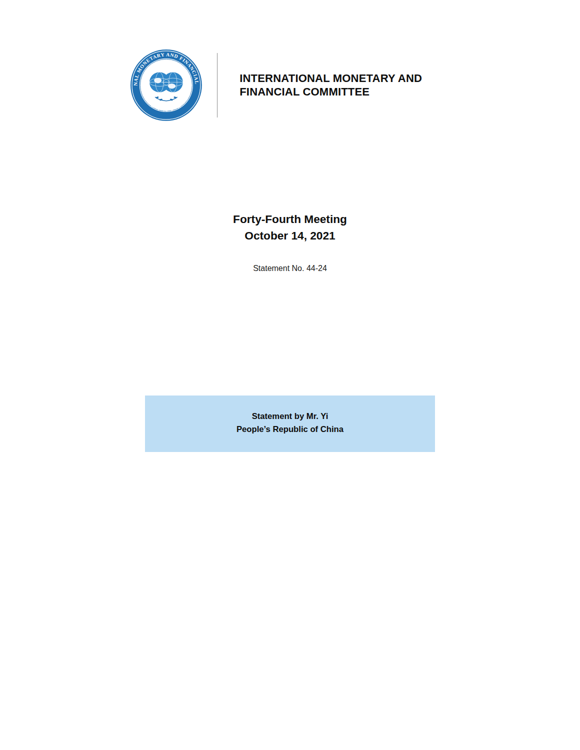INTERNATIONAL MONETARY AND FINANCIAL COMMITTEE ★ I M F ★
INTERNATIONAL MONETARY AND FINANCIAL COMMITTEE
Forty-Fourth Meeting
October 14, 2021
Statement No. 44-24
Statement by Mr. Yi
People’s Republic of China